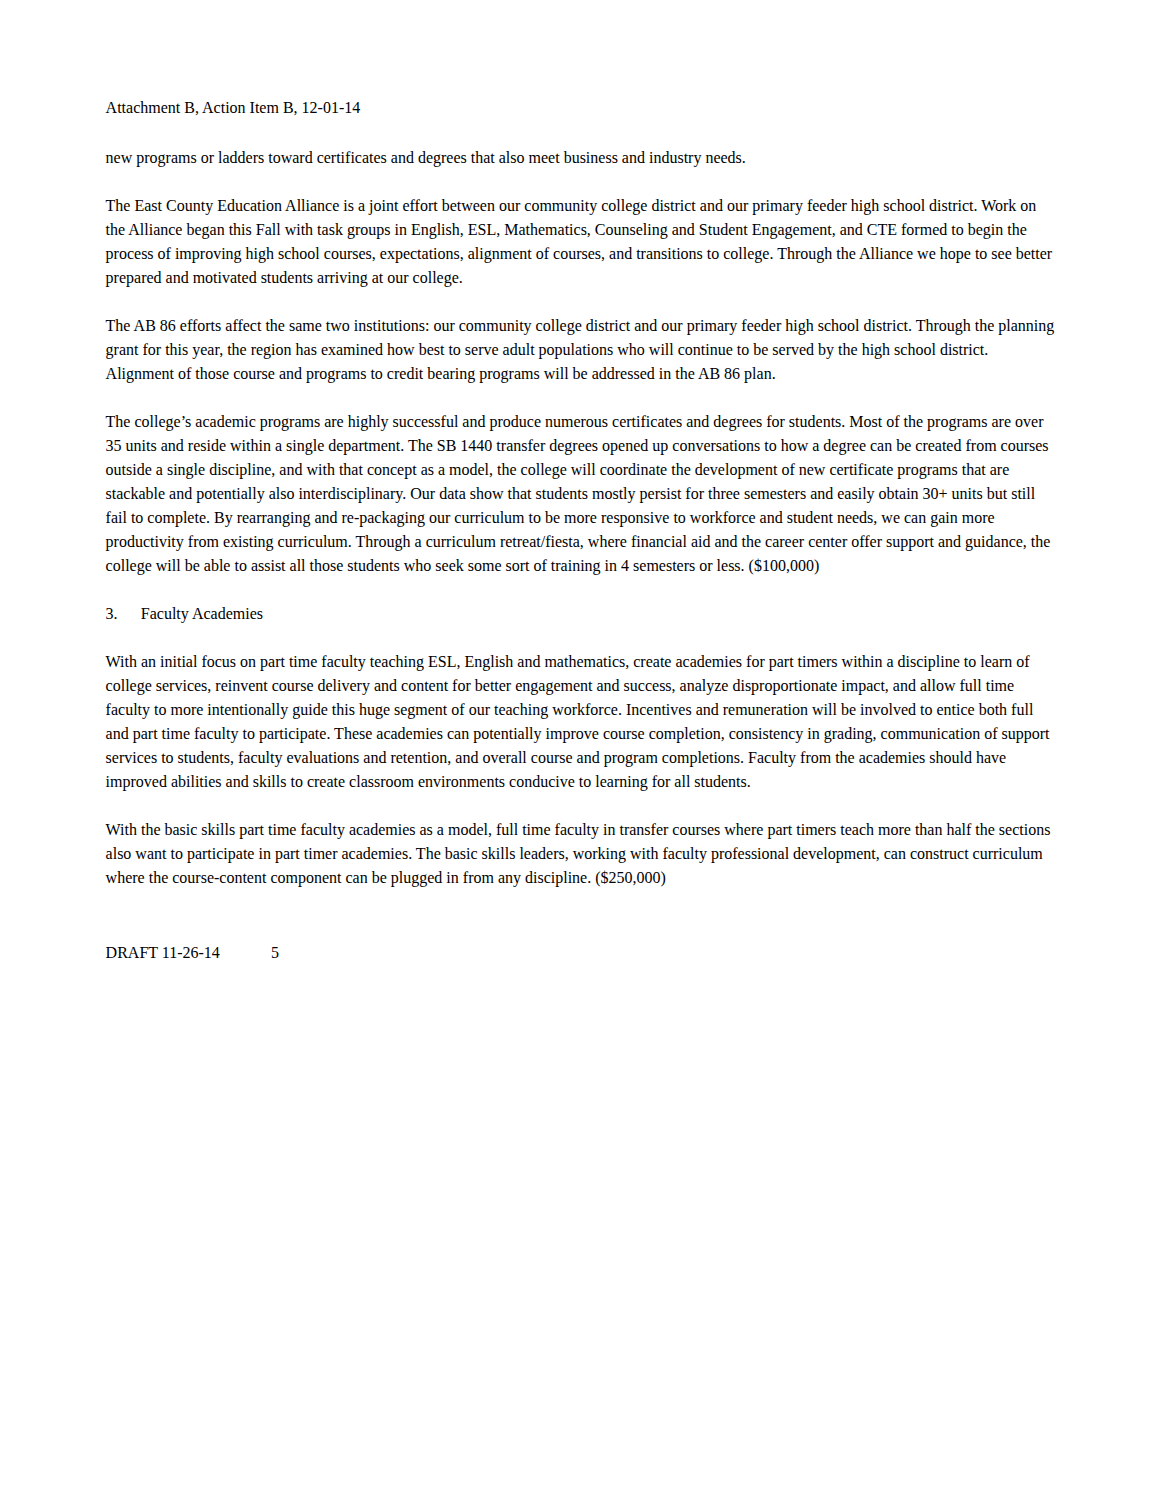Attachment B, Action Item B, 12-01-14
new programs or ladders toward certificates and degrees that also meet business and industry needs.
The East County Education Alliance is a joint effort between our community college district and our primary feeder high school district. Work on the Alliance began this Fall with task groups in English, ESL, Mathematics, Counseling and Student Engagement, and CTE formed to begin the process of improving high school courses, expectations, alignment of courses, and transitions to college. Through the Alliance we hope to see better prepared and motivated students arriving at our college.
The AB 86 efforts affect the same two institutions: our community college district and our primary feeder high school district. Through the planning grant for this year, the region has examined how best to serve adult populations who will continue to be served by the high school district. Alignment of those course and programs to credit bearing programs will be addressed in the AB 86 plan.
The college’s academic programs are highly successful and produce numerous certificates and degrees for students. Most of the programs are over 35 units and reside within a single department. The SB 1440 transfer degrees opened up conversations to how a degree can be created from courses outside a single discipline, and with that concept as a model, the college will coordinate the development of new certificate programs that are stackable and potentially also interdisciplinary. Our data show that students mostly persist for three semesters and easily obtain 30+ units but still fail to complete. By rearranging and re-packaging our curriculum to be more responsive to workforce and student needs, we can gain more productivity from existing curriculum. Through a curriculum retreat/fiesta, where financial aid and the career center offer support and guidance, the college will be able to assist all those students who seek some sort of training in 4 semesters or less. ($100,000)
3. Faculty Academies
With an initial focus on part time faculty teaching ESL, English and mathematics, create academies for part timers within a discipline to learn of college services, reinvent course delivery and content for better engagement and success, analyze disproportionate impact, and allow full time faculty to more intentionally guide this huge segment of our teaching workforce. Incentives and remuneration will be involved to entice both full and part time faculty to participate. These academies can potentially improve course completion, consistency in grading, communication of support services to students, faculty evaluations and retention, and overall course and program completions. Faculty from the academies should have improved abilities and skills to create classroom environments conducive to learning for all students.
With the basic skills part time faculty academies as a model, full time faculty in transfer courses where part timers teach more than half the sections also want to participate in part timer academies. The basic skills leaders, working with faculty professional development, can construct curriculum where the course-content component can be plugged in from any discipline. ($250,000)
DRAFT 11-26-14 5